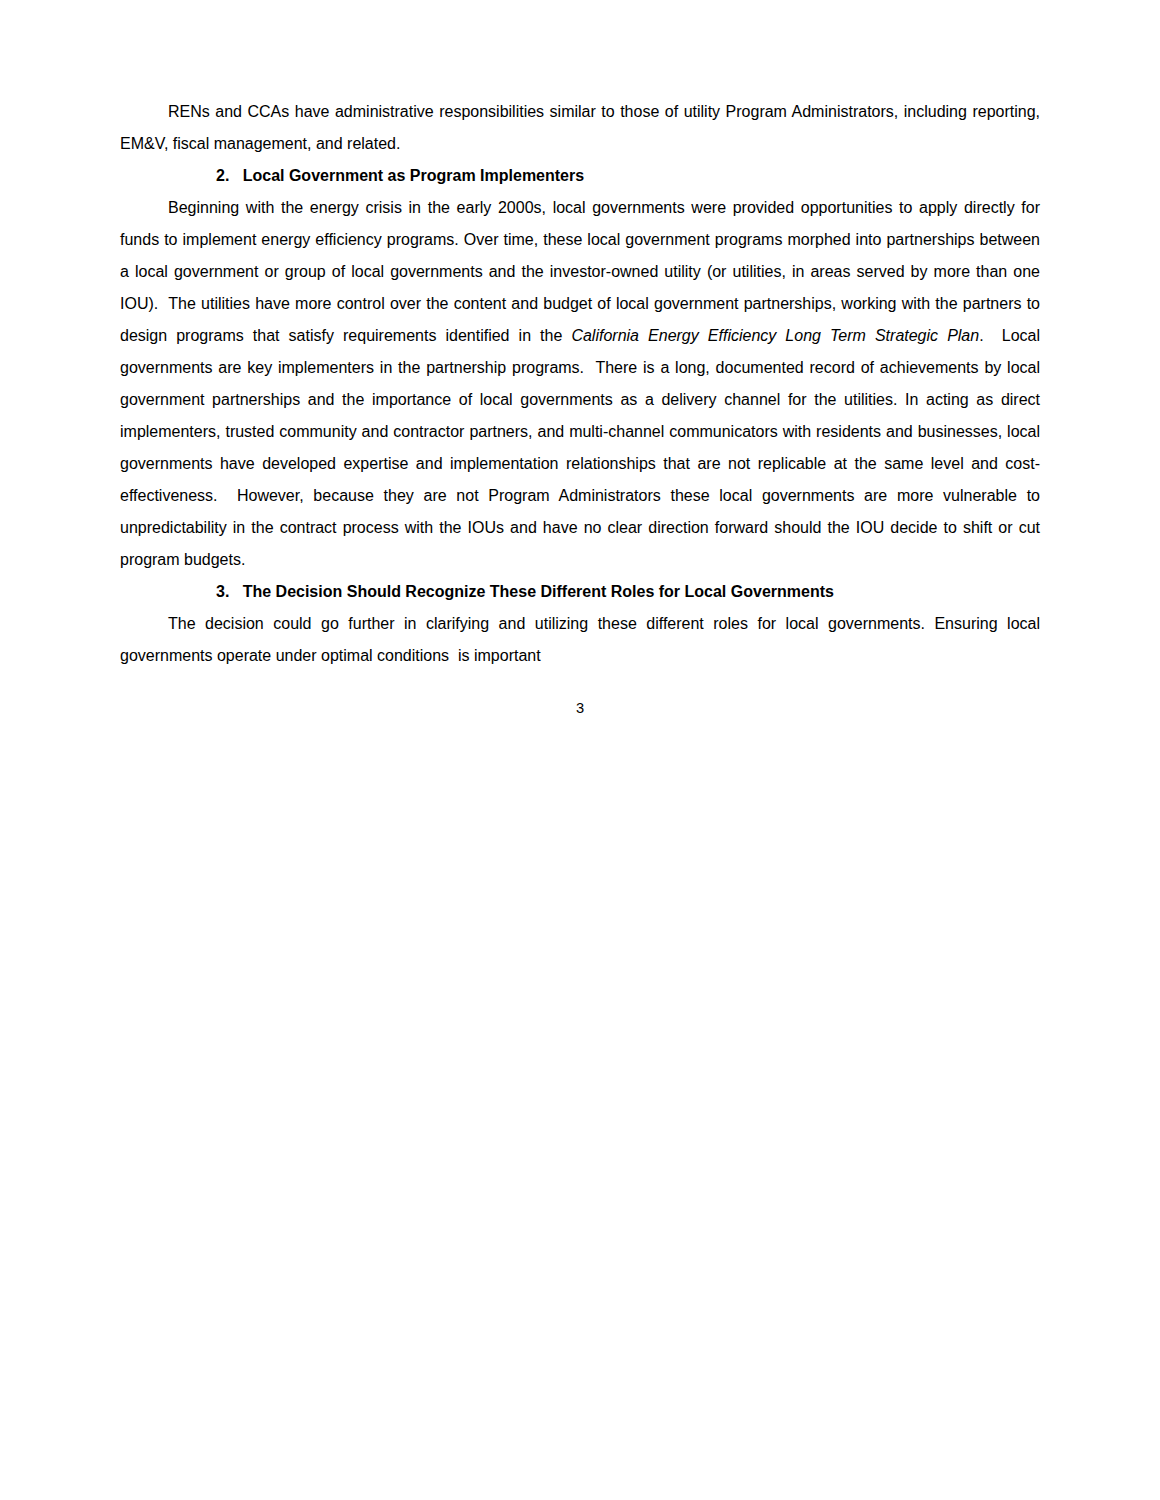RENs and CCAs have administrative responsibilities similar to those of utility Program Administrators, including reporting, EM&V, fiscal management, and related.
2. Local Government as Program Implementers
Beginning with the energy crisis in the early 2000s, local governments were provided opportunities to apply directly for funds to implement energy efficiency programs. Over time, these local government programs morphed into partnerships between a local government or group of local governments and the investor-owned utility (or utilities, in areas served by more than one IOU). The utilities have more control over the content and budget of local government partnerships, working with the partners to design programs that satisfy requirements identified in the California Energy Efficiency Long Term Strategic Plan. Local governments are key implementers in the partnership programs. There is a long, documented record of achievements by local government partnerships and the importance of local governments as a delivery channel for the utilities. In acting as direct implementers, trusted community and contractor partners, and multi-channel communicators with residents and businesses, local governments have developed expertise and implementation relationships that are not replicable at the same level and cost-effectiveness. However, because they are not Program Administrators these local governments are more vulnerable to unpredictability in the contract process with the IOUs and have no clear direction forward should the IOU decide to shift or cut program budgets.
3. The Decision Should Recognize These Different Roles for Local Governments
The decision could go further in clarifying and utilizing these different roles for local governments. Ensuring local governments operate under optimal conditions is important
3